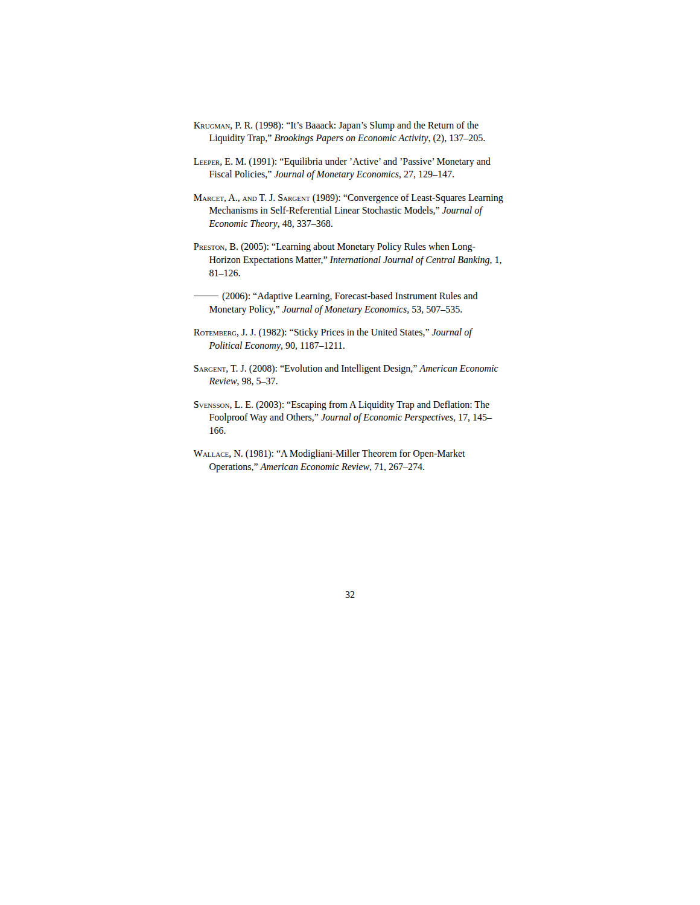Krugman, P. R. (1998): “It’s Baaack: Japan’s Slump and the Return of the Liquidity Trap,” Brookings Papers on Economic Activity, (2), 137–205.
Leeper, E. M. (1991): “Equilibria under ’Active’ and ’Passive’ Monetary and Fiscal Policies,” Journal of Monetary Economics, 27, 129–147.
Marcet, A., and T. J. Sargent (1989): “Convergence of Least-Squares Learning Mechanisms in Self-Referential Linear Stochastic Models,” Journal of Economic Theory, 48, 337–368.
Preston, B. (2005): “Learning about Monetary Policy Rules when Long-Horizon Expectations Matter,” International Journal of Central Banking, 1, 81–126.
(2006): “Adaptive Learning, Forecast-based Instrument Rules and Monetary Policy,” Journal of Monetary Economics, 53, 507–535.
Rotemberg, J. J. (1982): “Sticky Prices in the United States,” Journal of Political Economy, 90, 1187–1211.
Sargent, T. J. (2008): “Evolution and Intelligent Design,” American Economic Review, 98, 5–37.
Svensson, L. E. (2003): “Escaping from A Liquidity Trap and Deflation: The Foolproof Way and Others,” Journal of Economic Perspectives, 17, 145–166.
Wallace, N. (1981): “A Modigliani-Miller Theorem for Open-Market Operations,” American Economic Review, 71, 267–274.
32